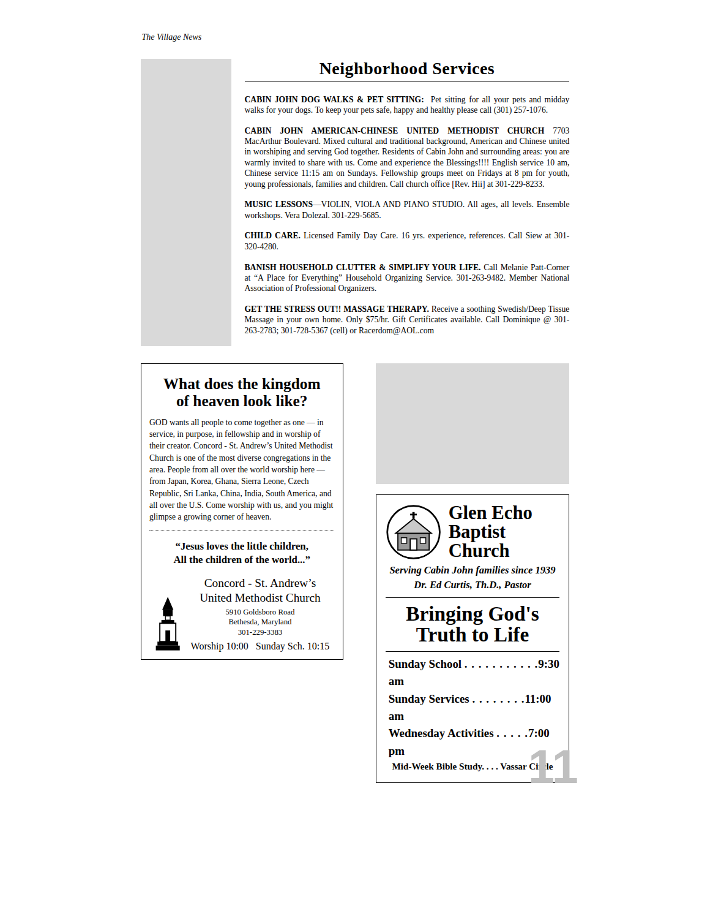The Village News
Neighborhood Services
CABIN JOHN DOG WALKS & PET SITTING: Pet sitting for all your pets and midday walks for your dogs. To keep your pets safe, happy and healthy please call (301) 257-1076.
CABIN JOHN AMERICAN-CHINESE UNITED METHODIST CHURCH 7703 MacArthur Boulevard. Mixed cultural and traditional background, American and Chinese united in worshiping and serving God together. Residents of Cabin John and surrounding areas: you are warmly invited to share with us. Come and experience the Blessings!!!! English service 10 am, Chinese service 11:15 am on Sundays. Fellowship groups meet on Fridays at 8 pm for youth, young professionals, families and children. Call church office [Rev. Hii] at 301-229-8233.
MUSIC LESSONS—VIOLIN, VIOLA AND PIANO STUDIO. All ages, all levels. Ensemble workshops. Vera Dolezal. 301-229-5685.
CHILD CARE. Licensed Family Day Care. 16 yrs. experience, references. Call Siew at 301-320-4280.
BANISH HOUSEHOLD CLUTTER & SIMPLIFY YOUR LIFE. Call Melanie Patt-Corner at “A Place for Everything” Household Organizing Service. 301-263-9482. Member National Association of Professional Organizers.
GET THE STRESS OUT!! MASSAGE THERAPY. Receive a soothing Swedish/Deep Tissue Massage in your own home. Only $75/hr. Gift Certificates available. Call Dominique @ 301-263-2783; 301-728-5367 (cell) or Racerdom@AOL.com
What does the kingdom
of heaven look like?
GOD wants all people to come together as one — in service, in purpose, in fellowship and in worship of their creator. Concord - St. Andrew’s United Methodist Church is one of the most diverse congregations in the area. People from all over the world worship here — from Japan, Korea, Ghana, Sierra Leone, Czech Republic, Sri Lanka, China, India, South America, and all over the U.S. Come worship with us, and you might glimpse a growing corner of heaven.
“Jesus loves the little children,
All the children of the world...”
Concord - St. Andrew’s
United Methodist Church
5910 Goldsboro Road
Bethesda, Maryland
301-229-3383
Worship 10:00 Sunday Sch. 10:15
Glen Echo
Baptist Church
Serving Cabin John families since 1939
Dr. Ed Curtis, Th.D., Pastor
Bringing God's
Truth to Life
Sunday School . . . . . . . . . . . 9:30 am
Sunday Services . . . . . . . . 11:00 am
Wednesday Activities . . . . . 7:00 pm
Mid-Week Bible Study. . . . Vassar Circle
11